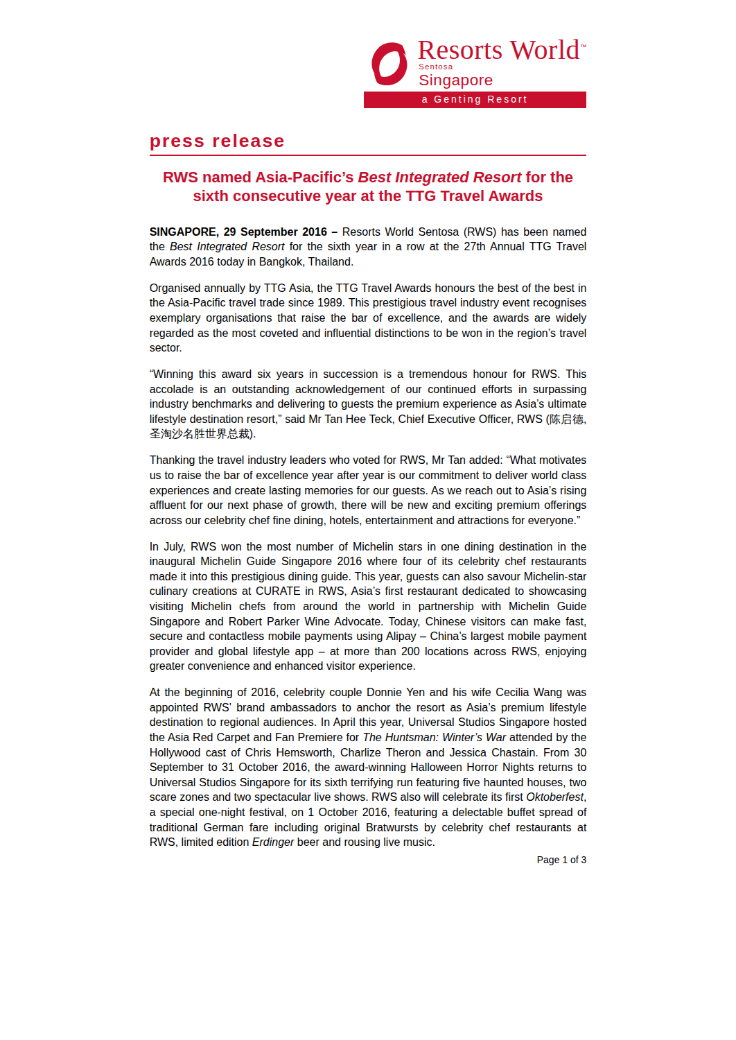Resorts World™
Sentosa
Singapore
a Genting Resort
press release
RWS named Asia-Pacific’s Best Integrated Resort for the
sixth consecutive year at the TTG Travel Awards
SINGAPORE, 29 September 2016 – Resorts World Sentosa (RWS) has been named the Best Integrated Resort for the sixth year in a row at the 27th Annual TTG Travel Awards 2016 today in Bangkok, Thailand.
Organised annually by TTG Asia, the TTG Travel Awards honours the best of the best in the Asia-Pacific travel trade since 1989. This prestigious travel industry event recognises exemplary organisations that raise the bar of excellence, and the awards are widely regarded as the most coveted and influential distinctions to be won in the region’s travel sector.
“Winning this award six years in succession is a tremendous honour for RWS. This accolade is an outstanding acknowledgement of our continued efforts in surpassing industry benchmarks and delivering to guests the premium experience as Asia’s ultimate lifestyle destination resort,” said Mr Tan Hee Teck, Chief Executive Officer, RWS (陈启德, 圣淘沙名胜世界总裁).
Thanking the travel industry leaders who voted for RWS, Mr Tan added: “What motivates us to raise the bar of excellence year after year is our commitment to deliver world class experiences and create lasting memories for our guests. As we reach out to Asia’s rising affluent for our next phase of growth, there will be new and exciting premium offerings across our celebrity chef fine dining, hotels, entertainment and attractions for everyone.”
In July, RWS won the most number of Michelin stars in one dining destination in the inaugural Michelin Guide Singapore 2016 where four of its celebrity chef restaurants made it into this prestigious dining guide. This year, guests can also savour Michelin-star culinary creations at CURATE in RWS, Asia’s first restaurant dedicated to showcasing visiting Michelin chefs from around the world in partnership with Michelin Guide Singapore and Robert Parker Wine Advocate. Today, Chinese visitors can make fast, secure and contactless mobile payments using Alipay – China’s largest mobile payment provider and global lifestyle app – at more than 200 locations across RWS, enjoying greater convenience and enhanced visitor experience.
At the beginning of 2016, celebrity couple Donnie Yen and his wife Cecilia Wang was appointed RWS’ brand ambassadors to anchor the resort as Asia’s premium lifestyle destination to regional audiences. In April this year, Universal Studios Singapore hosted the Asia Red Carpet and Fan Premiere for The Huntsman: Winter’s War attended by the Hollywood cast of Chris Hemsworth, Charlize Theron and Jessica Chastain. From 30 September to 31 October 2016, the award-winning Halloween Horror Nights returns to Universal Studios Singapore for its sixth terrifying run featuring five haunted houses, two scare zones and two spectacular live shows. RWS also will celebrate its first Oktoberfest, a special one-night festival, on 1 October 2016, featuring a delectable buffet spread of traditional German fare including original Bratwursts by celebrity chef restaurants at RWS, limited edition Erdinger beer and rousing live music.
Page 1 of 3